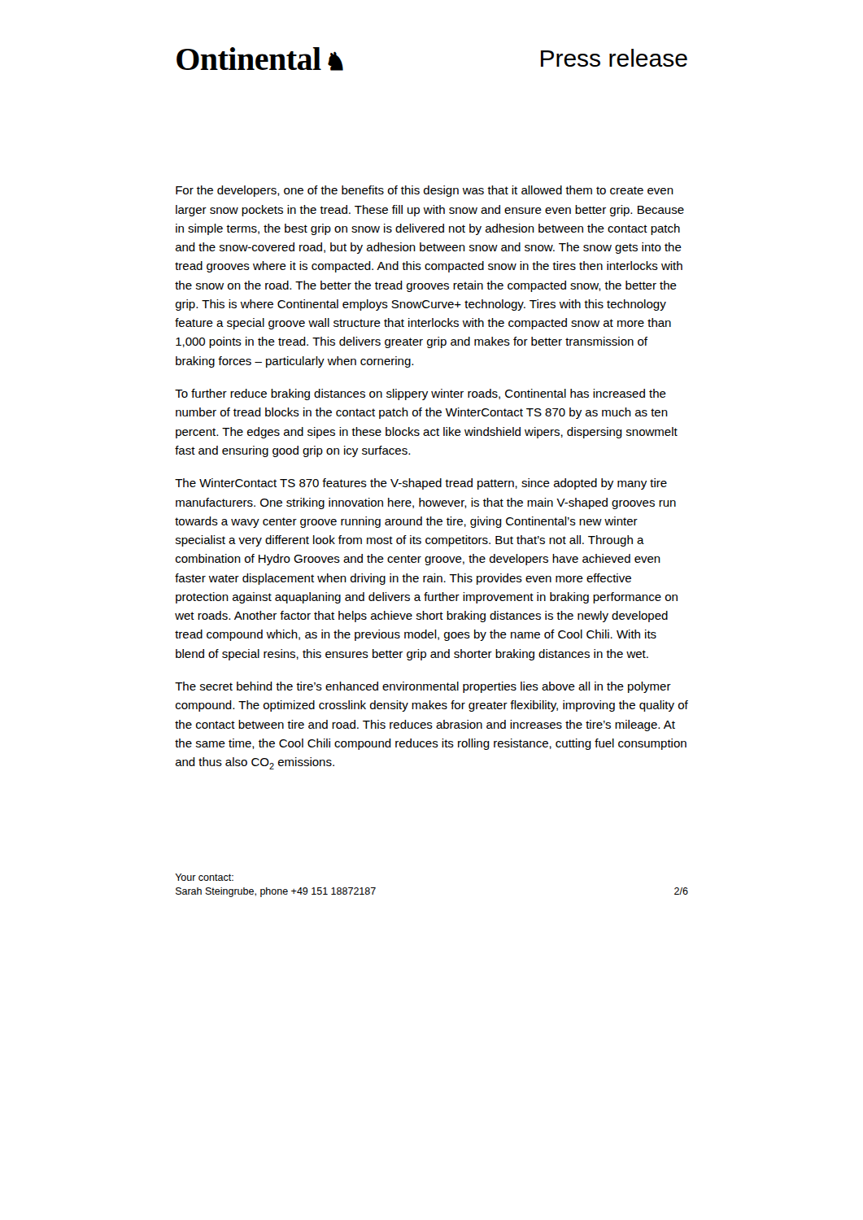Ontinental♞
Press release
For the developers, one of the benefits of this design was that it allowed them to create even larger snow pockets in the tread. These fill up with snow and ensure even better grip. Because in simple terms, the best grip on snow is delivered not by adhesion between the contact patch and the snow-covered road, but by adhesion between snow and snow. The snow gets into the tread grooves where it is compacted. And this compacted snow in the tires then interlocks with the snow on the road. The better the tread grooves retain the compacted snow, the better the grip. This is where Continental employs SnowCurve+ technology. Tires with this technology feature a special groove wall structure that interlocks with the compacted snow at more than 1,000 points in the tread. This delivers greater grip and makes for better transmission of braking forces – particularly when cornering.
To further reduce braking distances on slippery winter roads, Continental has increased the number of tread blocks in the contact patch of the WinterContact TS 870 by as much as ten percent. The edges and sipes in these blocks act like windshield wipers, dispersing snowmelt fast and ensuring good grip on icy surfaces.
The WinterContact TS 870 features the V-shaped tread pattern, since adopted by many tire manufacturers. One striking innovation here, however, is that the main V-shaped grooves run towards a wavy center groove running around the tire, giving Continental’s new winter specialist a very different look from most of its competitors. But that’s not all. Through a combination of Hydro Grooves and the center groove, the developers have achieved even faster water displacement when driving in the rain. This provides even more effective protection against aquaplaning and delivers a further improvement in braking performance on wet roads. Another factor that helps achieve short braking distances is the newly developed tread compound which, as in the previous model, goes by the name of Cool Chili. With its blend of special resins, this ensures better grip and shorter braking distances in the wet.
The secret behind the tire’s enhanced environmental properties lies above all in the polymer compound. The optimized crosslink density makes for greater flexibility, improving the quality of the contact between tire and road. This reduces abrasion and increases the tire’s mileage. At the same time, the Cool Chili compound reduces its rolling resistance, cutting fuel consumption and thus also CO2 emissions.
Your contact: Sarah Steingrube, phone +49 151 18872187
2/6